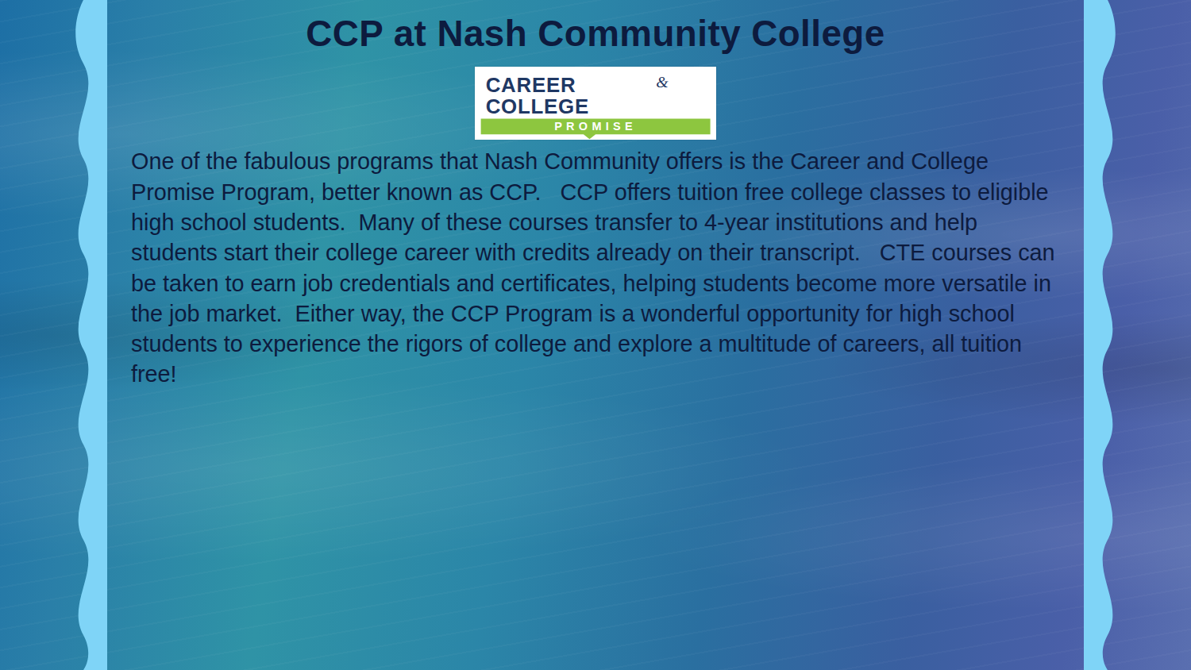CCP at Nash Community College
CAREER & COLLEGE PROMISE
One of the fabulous programs that Nash Community offers is the Career and College Promise Program, better known as CCP. CCP offers tuition free college classes to eligible high school students. Many of these courses transfer to 4-year institutions and help students start their college career with credits already on their transcript. CTE courses can be taken to earn job credentials and certificates, helping students become more versatile in the job market. Either way, the CCP Program is a wonderful opportunity for high school students to experience the rigors of college and explore a multitude of careers, all tuition free!